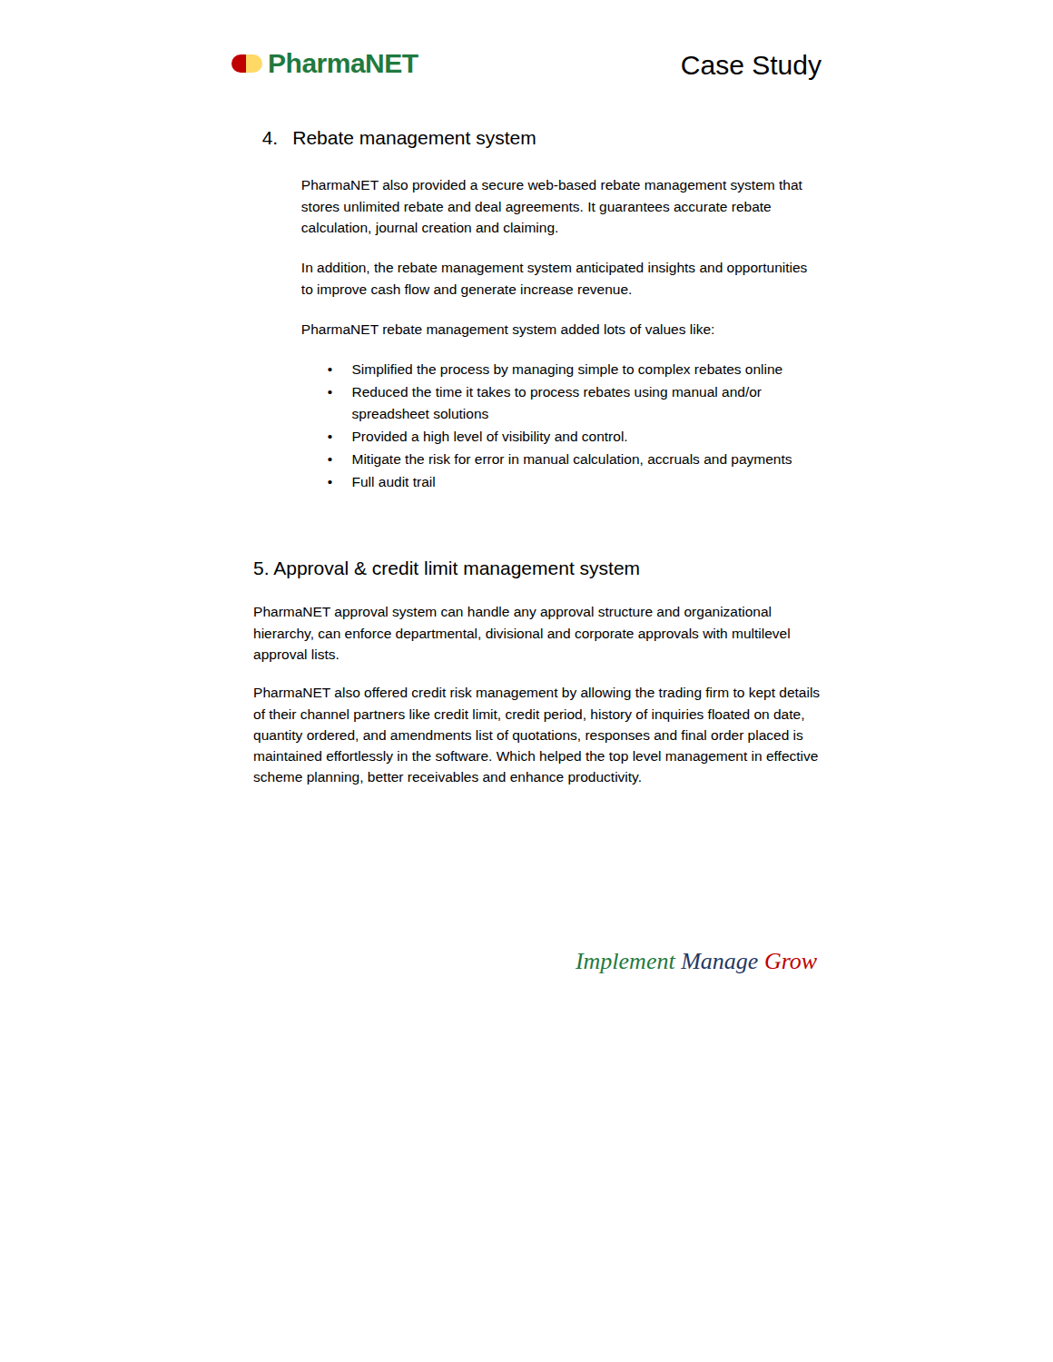Pharma NET
Case Study
4. Rebate management system
PharmaNET also provided a secure web-based rebate management system that stores unlimited rebate and deal agreements. It guarantees accurate rebate calculation, journal creation and claiming.
In addition, the rebate management system anticipated insights and opportunities to improve cash flow and generate increase revenue.
PharmaNET rebate management system added lots of values like:
Simplified the process by managing simple to complex rebates online
Reduced the time it takes to process rebates using manual and/or spreadsheet solutions
Provided a high level of visibility and control.
Mitigate the risk for error in manual calculation, accruals and payments
Full audit trail
5. Approval & credit limit management system
PharmaNET approval system can handle any approval structure and organizational hierarchy, can enforce departmental, divisional and corporate approvals with multilevel approval lists.
PharmaNET also offered credit risk management by allowing the trading firm to kept details of their channel partners like credit limit, credit period, history of inquiries floated on date, quantity ordered, and amendments list of quotations, responses and final order placed is maintained effortlessly in the software. Which helped the top level management in effective scheme planning, better receivables and enhance productivity.
Implement Manage Grow